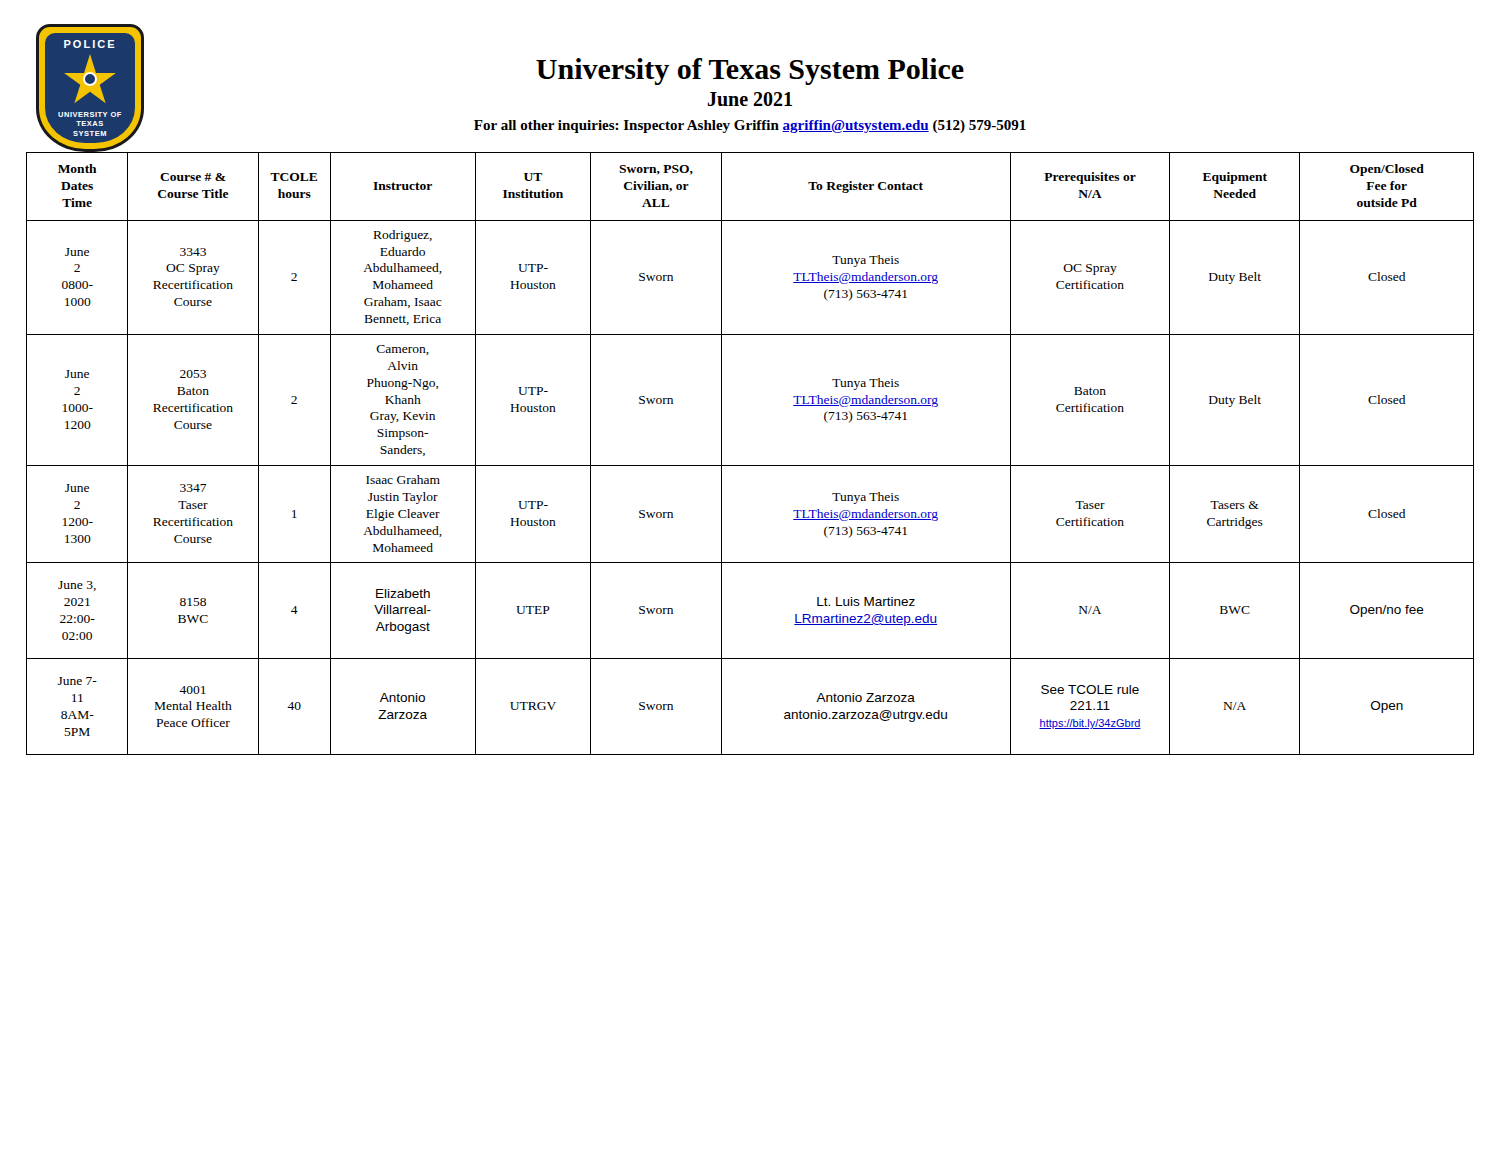POLICE
UNIVERSITY OF TEXAS
SYSTEM
University of Texas System Police
June 2021
For all other inquiries: Inspector Ashley Griffin agriffin@utsystem.edu (512) 579-5091
| Month Dates Time | Course # & Course Title | TCOLE hours | Instructor | UT Institution | Sworn, PSO, Civilian, or ALL | To Register Contact | Prerequisites or N/A | Equipment Needed | Open/Closed Fee for outside Pd |
| --- | --- | --- | --- | --- | --- | --- | --- | --- | --- |
| June 2 0800- 1000 | 3343 OC Spray Recertification Course | 2 | Rodriguez, Eduardo Abdulhameed, Mohameed Graham, Isaac Bennett, Erica | UTP- Houston | Sworn | Tunya Theis TLTheis@mdanderson.org (713) 563-4741 | OC Spray Certification | Duty Belt | Closed |
| June 2 1000- 1200 | 2053 Baton Recertification Course | 2 | Cameron, Alvin Phuong-Ngo, Khanh Gray, Kevin Simpson- Sanders, | UTP- Houston | Sworn | Tunya Theis TLTheis@mdanderson.org (713) 563-4741 | Baton Certification | Duty Belt | Closed |
| June 2 1200- 1300 | 3347 Taser Recertification Course | 1 | Isaac Graham Justin Taylor Elgie Cleaver Abdulhameed, Mohameed | UTP- Houston | Sworn | Tunya Theis TLTheis@mdanderson.org (713) 563-4741 | Taser Certification | Tasers & Cartridges | Closed |
| June 3, 2021 22:00- 02:00 | 8158 BWC | 4 | Elizabeth Villarreal- Arbogast | UTEP | Sworn | Lt. Luis Martinez LRmartinez2@utep.edu | N/A | BWC | Open/no fee |
| June 7- 11 8AM- 5PM | 4001 Mental Health Peace Officer | 40 | Antonio Zarzoza | UTRGV | Sworn | Antonio Zarzoza antonio.zarzoza@utrgv.edu | See TCOLE rule 221.11 https://bit.ly/34zGbrd | N/A | Open |